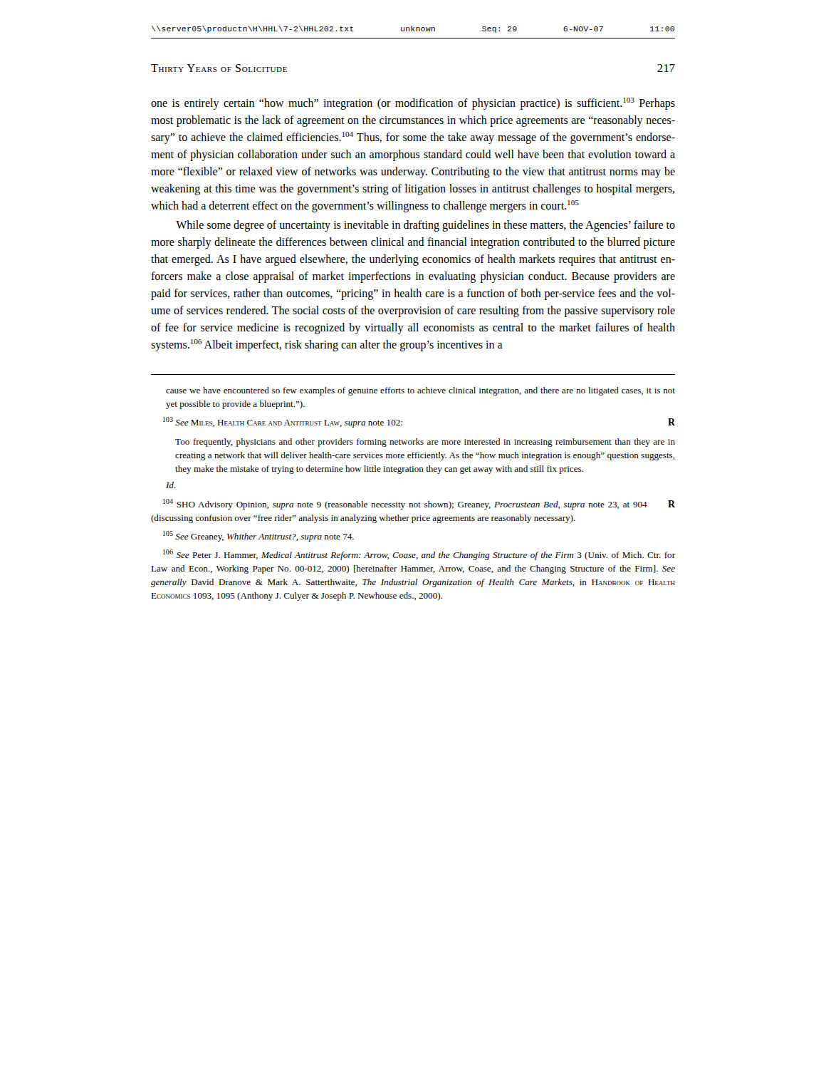\\server05\productn\H\HHL\7-2\HHL202.txt unknown Seq: 29 6-NOV-07 11:00
Thirty Years of Solicitude 217
one is entirely certain “how much” integration (or modification of physician practice) is sufficient.103 Perhaps most problematic is the lack of agreement on the circumstances in which price agreements are “reasonably necessary” to achieve the claimed efficiencies.104 Thus, for some the take away message of the government’s endorsement of physician collaboration under such an amorphous standard could well have been that evolution toward a more “flexible” or relaxed view of networks was underway. Contributing to the view that antitrust norms may be weakening at this time was the government’s string of litigation losses in antitrust challenges to hospital mergers, which had a deterrent effect on the government’s willingness to challenge mergers in court.105
While some degree of uncertainty is inevitable in drafting guidelines in these matters, the Agencies’ failure to more sharply delineate the differences between clinical and financial integration contributed to the blurred picture that emerged. As I have argued elsewhere, the underlying economics of health markets requires that antitrust enforcers make a close appraisal of market imperfections in evaluating physician conduct. Because providers are paid for services, rather than outcomes, “pricing” in health care is a function of both per-service fees and the volume of services rendered. The social costs of the overprovision of care resulting from the passive supervisory role of fee for service medicine is recognized by virtually all economists as central to the market failures of health systems.106 Albeit imperfect, risk sharing can alter the group’s incentives in a
cause we have encountered so few examples of genuine efforts to achieve clinical integration, and there are no litigated cases, it is not yet possible to provide a blueprint.”).
R 103 See Miles, Health Care and Antitrust Law, supra note 102:
Too frequently, physicians and other providers forming networks are more interested in increasing reimbursement than they are in creating a network that will deliver health-care services more efficiently. As the “how much integration is enough” question suggests, they make the mistake of trying to determine how little integration they can get away with and still fix prices.
Id.
R 104 SHO Advisory Opinion, supra note 9 (reasonable necessity not shown); Greaney, Procrustean Bed, supra note 23, at 904 (discussing confusion over “free rider” analysis in analyzing whether price agreements are reasonably necessary).
105 See Greaney, Whither Antitrust?, supra note 74.
106 See Peter J. Hammer, Medical Antitrust Reform: Arrow, Coase, and the Changing Structure of the Firm 3 (Univ. of Mich. Ctr. for Law and Econ., Working Paper No. 00-012, 2000) [hereinafter Hammer, Arrow, Coase, and the Changing Structure of the Firm]. See generally David Dranove & Mark A. Satterthwaite, The Industrial Organization of Health Care Markets, in Handbook of Health Economics 1093, 1095 (Anthony J. Culyer & Joseph P. Newhouse eds., 2000).